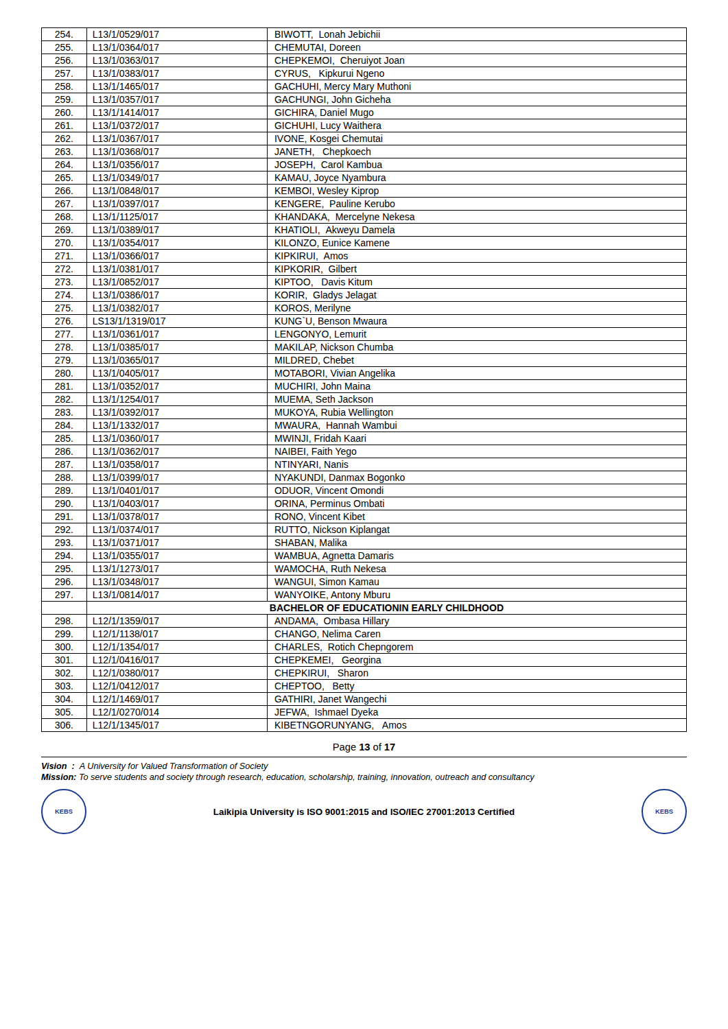| 254. | L13/1/0529/017 | BIWOTT, Lonah Jebichii |
| 255. | L13/1/0364/017 | CHEMUTAI, Doreen |
| 256. | L13/1/0363/017 | CHEPKEMOI, Cheruiyot Joan |
| 257. | L13/1/0383/017 | CYRUS, Kipkurui Ngeno |
| 258. | L13/1/1465/017 | GACHUHI, Mercy Mary Muthoni |
| 259. | L13/1/0357/017 | GACHUNGI, John Gicheha |
| 260. | L13/1/1414/017 | GICHIRA, Daniel Mugo |
| 261. | L13/1/0372/017 | GICHUHI, Lucy Waithera |
| 262. | L13/1/0367/017 | IVONE, Kosgei Chemutai |
| 263. | L13/1/0368/017 | JANETH, Chepkoech |
| 264. | L13/1/0356/017 | JOSEPH, Carol Kambua |
| 265. | L13/1/0349/017 | KAMAU, Joyce Nyambura |
| 266. | L13/1/0848/017 | KEMBOI, Wesley Kiprop |
| 267. | L13/1/0397/017 | KENGERE, Pauline Kerubo |
| 268. | L13/1/1125/017 | KHANDAKA, Mercelyne Nekesa |
| 269. | L13/1/0389/017 | KHATIOLI, Akweyu Damela |
| 270. | L13/1/0354/017 | KILONZO, Eunice Kamene |
| 271. | L13/1/0366/017 | KIPKIRUI, Amos |
| 272. | L13/1/0381/017 | KIPKORIR, Gilbert |
| 273. | L13/1/0852/017 | KIPTOO, Davis Kitum |
| 274. | L13/1/0386/017 | KORIR, Gladys Jelagat |
| 275. | L13/1/0382/017 | KOROS, Merilyne |
| 276. | LS13/1/1319/017 | KUNG`U, Benson Mwaura |
| 277. | L13/1/0361/017 | LENGONYO, Lemurit |
| 278. | L13/1/0385/017 | MAKILAP, Nickson Chumba |
| 279. | L13/1/0365/017 | MILDRED, Chebet |
| 280. | L13/1/0405/017 | MOTABORI, Vivian Angelika |
| 281. | L13/1/0352/017 | MUCHIRI, John Maina |
| 282. | L13/1/1254/017 | MUEMA, Seth Jackson |
| 283. | L13/1/0392/017 | MUKOYA, Rubia Wellington |
| 284. | L13/1/1332/017 | MWAURA, Hannah Wambui |
| 285. | L13/1/0360/017 | MWINJI, Fridah Kaari |
| 286. | L13/1/0362/017 | NAIBEI, Faith Yego |
| 287. | L13/1/0358/017 | NTINYARI, Nanis |
| 288. | L13/1/0399/017 | NYAKUNDI, Danmax Bogonko |
| 289. | L13/1/0401/017 | ODUOR, Vincent Omondi |
| 290. | L13/1/0403/017 | ORINA, Perminus Ombati |
| 291. | L13/1/0378/017 | RONO, Vincent Kibet |
| 292. | L13/1/0374/017 | RUTTO, Nickson Kiplangat |
| 293. | L13/1/0371/017 | SHABAN, Malika |
| 294. | L13/1/0355/017 | WAMBUA, Agnetta Damaris |
| 295. | L13/1/1273/017 | WAMOCHA, Ruth Nekesa |
| 296. | L13/1/0348/017 | WANGUI, Simon Kamau |
| 297. | L13/1/0814/017 | WANYOIKE, Antony Mburu |
| | BACHELOR OF EDUCATIONIN EARLY CHILDHOOD |
| 298. | L12/1/1359/017 | ANDAMA, Ombasa Hillary |
| 299. | L12/1/1138/017 | CHANGO, Nelima Caren |
| 300. | L12/1/1354/017 | CHARLES, Rotich Chepngorem |
| 301. | L12/1/0416/017 | CHEPKEMEI, Georgina |
| 302. | L12/1/0380/017 | CHEPKIRUI, Sharon |
| 303. | L12/1/0412/017 | CHEPTOO, Betty |
| 304. | L12/1/1469/017 | GATHIRI, Janet Wangechi |
| 305. | L12/1/0270/014 | JEFWA, Ishmael Dyeka |
| 306. | L12/1/1345/017 | KIBETNGORUNYANG, Amos |
Page 13 of 17
Vision : A University for Valued Transformation of Society
Mission: To serve students and society through research, education, scholarship, training, innovation, outreach and consultancy
KEBS
Laikipia University is ISO 9001:2015 and ISO/IEC 27001:2013 Certified
KEBS